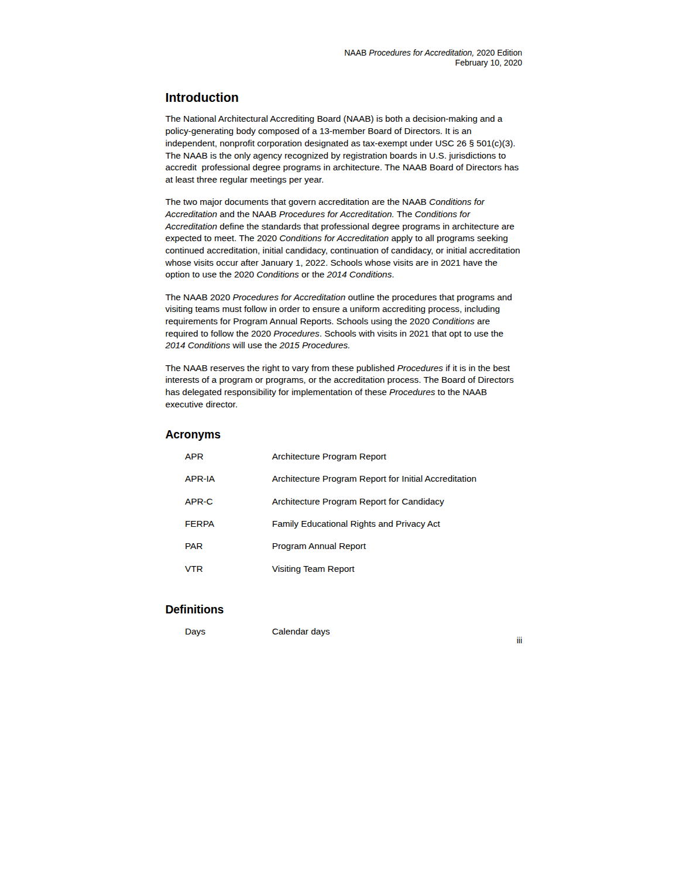NAAB Procedures for Accreditation, 2020 Edition
February 10, 2020
Introduction
The National Architectural Accrediting Board (NAAB) is both a decision-making and a policy-generating body composed of a 13-member Board of Directors. It is an independent, nonprofit corporation designated as tax-exempt under USC 26 § 501(c)(3). The NAAB is the only agency recognized by registration boards in U.S. jurisdictions to accredit professional degree programs in architecture. The NAAB Board of Directors has at least three regular meetings per year.
The two major documents that govern accreditation are the NAAB Conditions for Accreditation and the NAAB Procedures for Accreditation. The Conditions for Accreditation define the standards that professional degree programs in architecture are expected to meet. The 2020 Conditions for Accreditation apply to all programs seeking continued accreditation, initial candidacy, continuation of candidacy, or initial accreditation whose visits occur after January 1, 2022. Schools whose visits are in 2021 have the option to use the 2020 Conditions or the 2014 Conditions.
The NAAB 2020 Procedures for Accreditation outline the procedures that programs and visiting teams must follow in order to ensure a uniform accrediting process, including requirements for Program Annual Reports. Schools using the 2020 Conditions are required to follow the 2020 Procedures. Schools with visits in 2021 that opt to use the 2014 Conditions will use the 2015 Procedures.
The NAAB reserves the right to vary from these published Procedures if it is in the best interests of a program or programs, or the accreditation process. The Board of Directors has delegated responsibility for implementation of these Procedures to the NAAB executive director.
Acronyms
| APR | Architecture Program Report |
| APR-IA | Architecture Program Report for Initial Accreditation |
| APR-C | Architecture Program Report for Candidacy |
| FERPA | Family Educational Rights and Privacy Act |
| PAR | Program Annual Report |
| VTR | Visiting Team Report |
Definitions
| Days | Calendar days |
iii